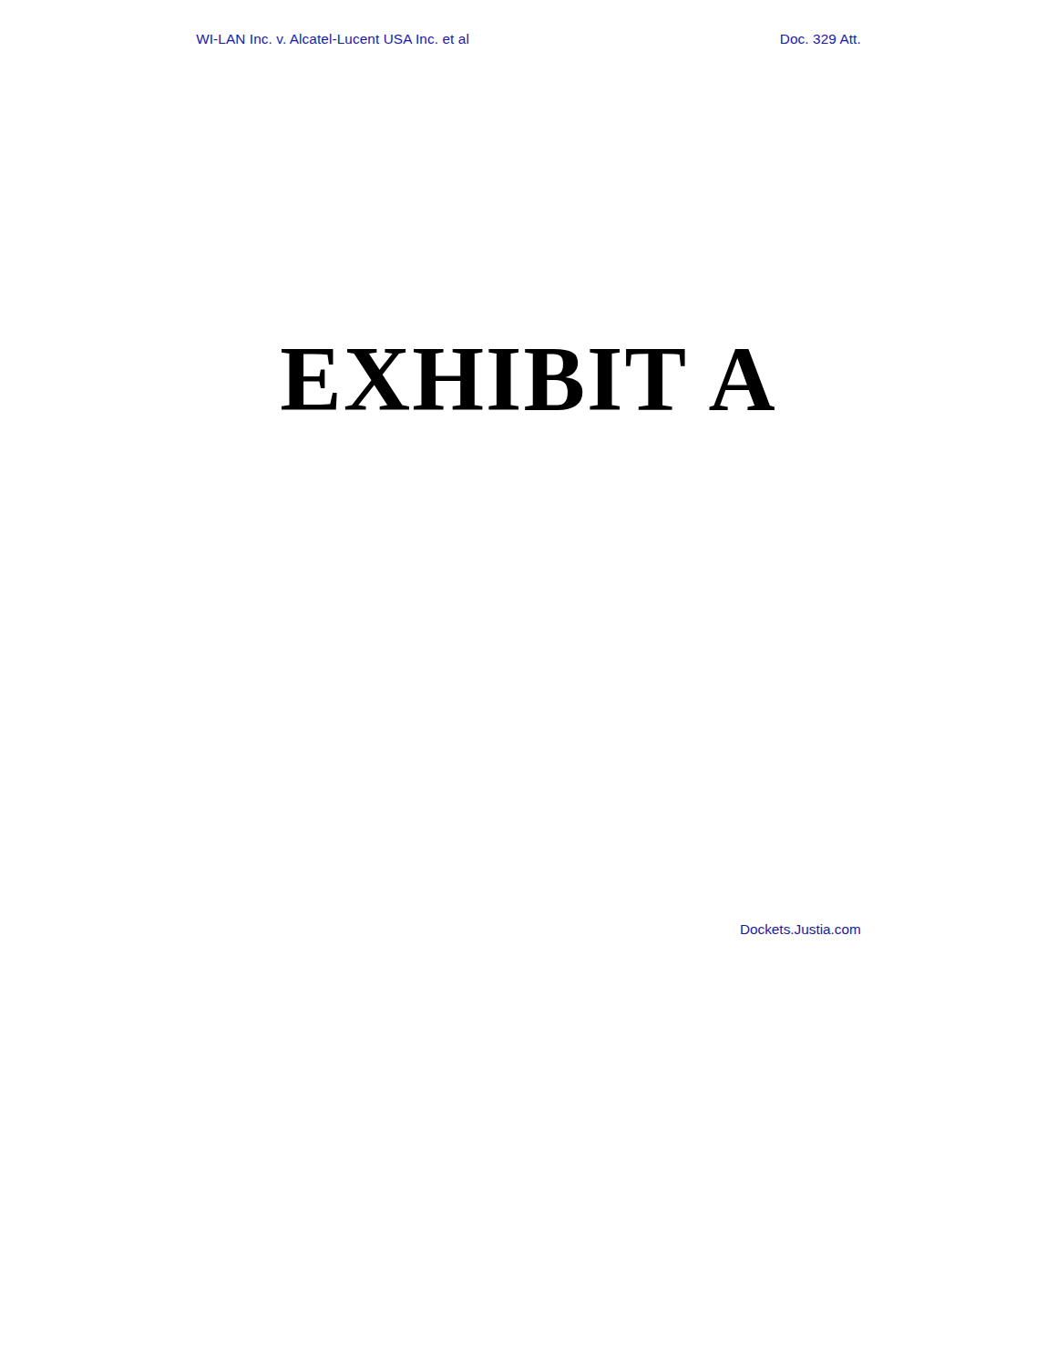WI-LAN Inc. v. Alcatel-Lucent USA Inc. et al
Doc. 329 Att.
EXHIBITA
Dockets.Justia.com